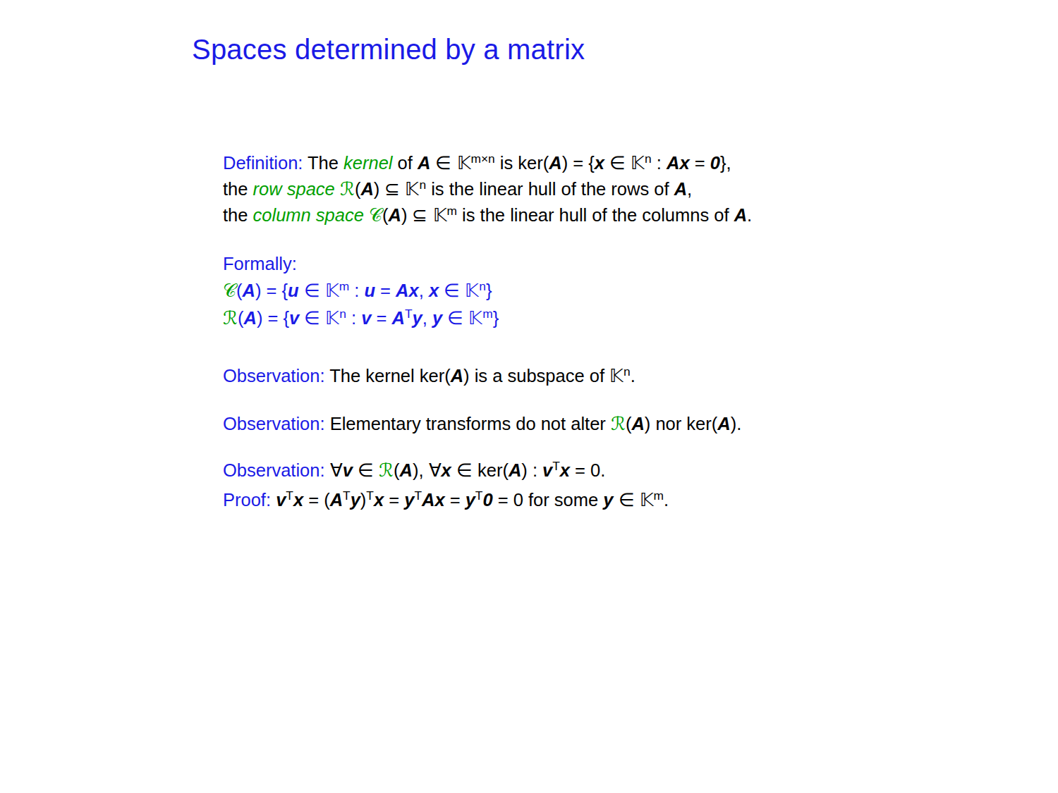Spaces determined by a matrix
Definition: The kernel of A ∈ 𝕂m×n is ker(A) = {x ∈ 𝕂n : Ax = 0},
the row space ℛ(A) ⊆ 𝕂n is the linear hull of the rows of A,
the column space 𝒞(A) ⊆ 𝕂m is the linear hull of the columns of A.
Formally:
𝒞(A) = {u ∈ 𝕂m : u = Ax, x ∈ 𝕂n}
ℛ(A) = {v ∈ 𝕂n : v = ATy, y ∈ 𝕂m}
Observation: The kernel ker(A) is a subspace of 𝕂n.
Observation: Elementary transforms do not alter ℛ(A) nor ker(A).
Observation: ∀v ∈ ℛ(A), ∀x ∈ ker(A) : vTx = 0.
Proof: vTx = (ATy)Tx = yTAx = yT0 = 0 for some y ∈ 𝕂m.